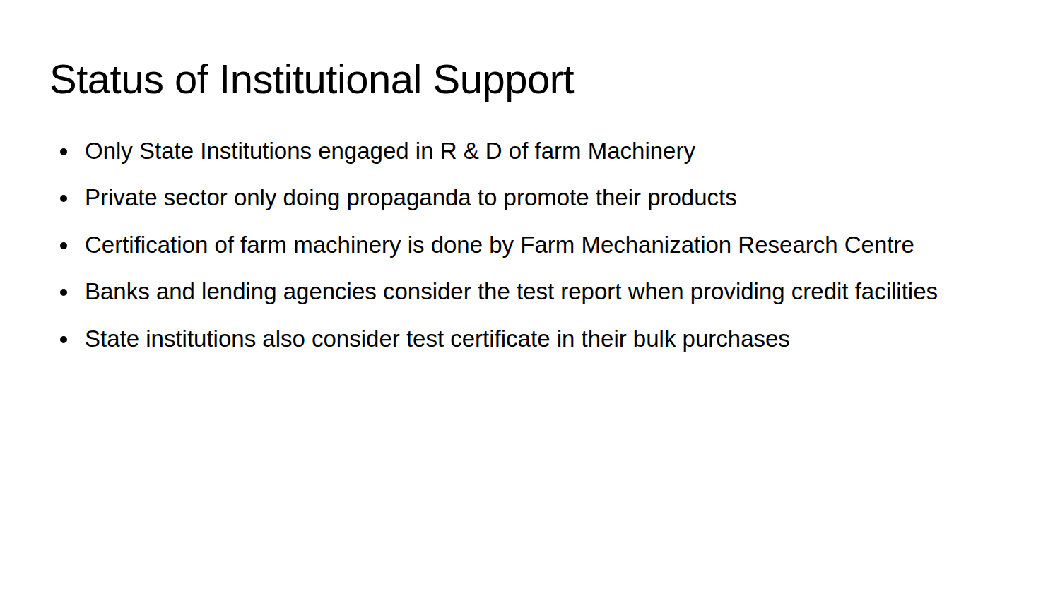Status of Institutional Support
Only State Institutions engaged in R & D of farm Machinery
Private sector only doing propaganda to promote their products
Certification of farm machinery is done by Farm Mechanization Research Centre
Banks and lending agencies consider the test report when providing credit facilities
State institutions also consider test certificate in their bulk purchases